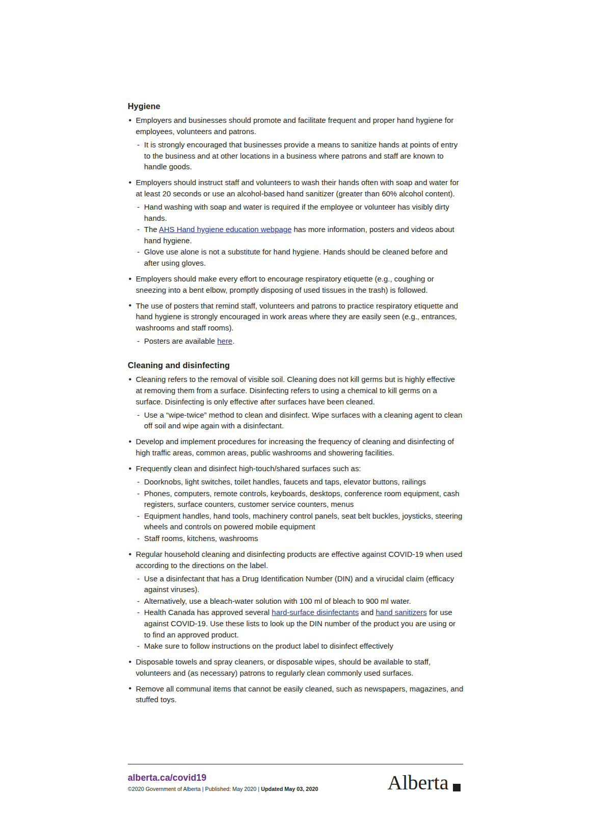Hygiene
Employers and businesses should promote and facilitate frequent and proper hand hygiene for employees, volunteers and patrons.
It is strongly encouraged that businesses provide a means to sanitize hands at points of entry to the business and at other locations in a business where patrons and staff are known to handle goods.
Employers should instruct staff and volunteers to wash their hands often with soap and water for at least 20 seconds or use an alcohol-based hand sanitizer (greater than 60% alcohol content).
Hand washing with soap and water is required if the employee or volunteer has visibly dirty hands.
The AHS Hand hygiene education webpage has more information, posters and videos about hand hygiene.
Glove use alone is not a substitute for hand hygiene. Hands should be cleaned before and after using gloves.
Employers should make every effort to encourage respiratory etiquette (e.g., coughing or sneezing into a bent elbow, promptly disposing of used tissues in the trash) is followed.
The use of posters that remind staff, volunteers and patrons to practice respiratory etiquette and hand hygiene is strongly encouraged in work areas where they are easily seen (e.g., entrances, washrooms and staff rooms).
Posters are available here.
Cleaning and disinfecting
Cleaning refers to the removal of visible soil. Cleaning does not kill germs but is highly effective at removing them from a surface. Disinfecting refers to using a chemical to kill germs on a surface. Disinfecting is only effective after surfaces have been cleaned.
Use a “wipe-twice” method to clean and disinfect. Wipe surfaces with a cleaning agent to clean off soil and wipe again with a disinfectant.
Develop and implement procedures for increasing the frequency of cleaning and disinfecting of high traffic areas, common areas, public washrooms and showering facilities.
Frequently clean and disinfect high-touch/shared surfaces such as:
Doorknobs, light switches, toilet handles, faucets and taps, elevator buttons, railings
Phones, computers, remote controls, keyboards, desktops, conference room equipment, cash registers, surface counters, customer service counters, menus
Equipment handles, hand tools, machinery control panels, seat belt buckles, joysticks, steering wheels and controls on powered mobile equipment
Staff rooms, kitchens, washrooms
Regular household cleaning and disinfecting products are effective against COVID-19 when used according to the directions on the label.
Use a disinfectant that has a Drug Identification Number (DIN) and a virucidal claim (efficacy against viruses).
Alternatively, use a bleach-water solution with 100 ml of bleach to 900 ml water.
Health Canada has approved several hard-surface disinfectants and hand sanitizers for use against COVID-19. Use these lists to look up the DIN number of the product you are using or to find an approved product.
Make sure to follow instructions on the product label to disinfect effectively
Disposable towels and spray cleaners, or disposable wipes, should be available to staff, volunteers and (as necessary) patrons to regularly clean commonly used surfaces.
Remove all communal items that cannot be easily cleaned, such as newspapers, magazines, and stuffed toys.
alberta.ca/covid19
©2020 Government of Alberta | Published: May 2020 | Updated May 03, 2020
Alberta